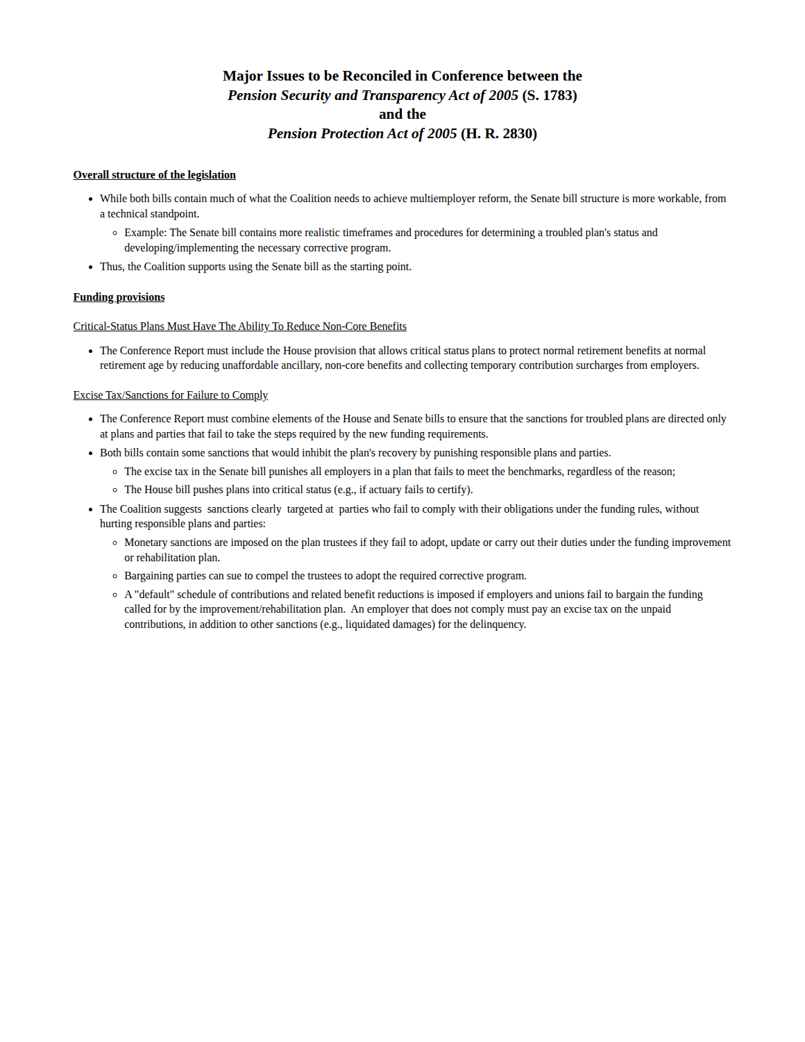Major Issues to be Reconciled in Conference between the
Pension Security and Transparency Act of 2005 (S. 1783)
and the
Pension Protection Act of 2005 (H. R. 2830)
Overall structure of the legislation
While both bills contain much of what the Coalition needs to achieve multiemployer reform, the Senate bill structure is more workable, from a technical standpoint.
Example: The Senate bill contains more realistic timeframes and procedures for determining a troubled plan's status and developing/implementing the necessary corrective program.
Thus, the Coalition supports using the Senate bill as the starting point.
Funding provisions
Critical-Status Plans Must Have The Ability To Reduce Non-Core Benefits
The Conference Report must include the House provision that allows critical status plans to protect normal retirement benefits at normal retirement age by reducing unaffordable ancillary, non-core benefits and collecting temporary contribution surcharges from employers.
Excise Tax/Sanctions for Failure to Comply
The Conference Report must combine elements of the House and Senate bills to ensure that the sanctions for troubled plans are directed only at plans and parties that fail to take the steps required by the new funding requirements.
Both bills contain some sanctions that would inhibit the plan's recovery by punishing responsible plans and parties.
The excise tax in the Senate bill punishes all employers in a plan that fails to meet the benchmarks, regardless of the reason;
The House bill pushes plans into critical status (e.g., if actuary fails to certify).
The Coalition suggests sanctions clearly targeted at parties who fail to comply with their obligations under the funding rules, without hurting responsible plans and parties:
Monetary sanctions are imposed on the plan trustees if they fail to adopt, update or carry out their duties under the funding improvement or rehabilitation plan.
Bargaining parties can sue to compel the trustees to adopt the required corrective program.
A "default" schedule of contributions and related benefit reductions is imposed if employers and unions fail to bargain the funding called for by the improvement/rehabilitation plan. An employer that does not comply must pay an excise tax on the unpaid contributions, in addition to other sanctions (e.g., liquidated damages) for the delinquency.